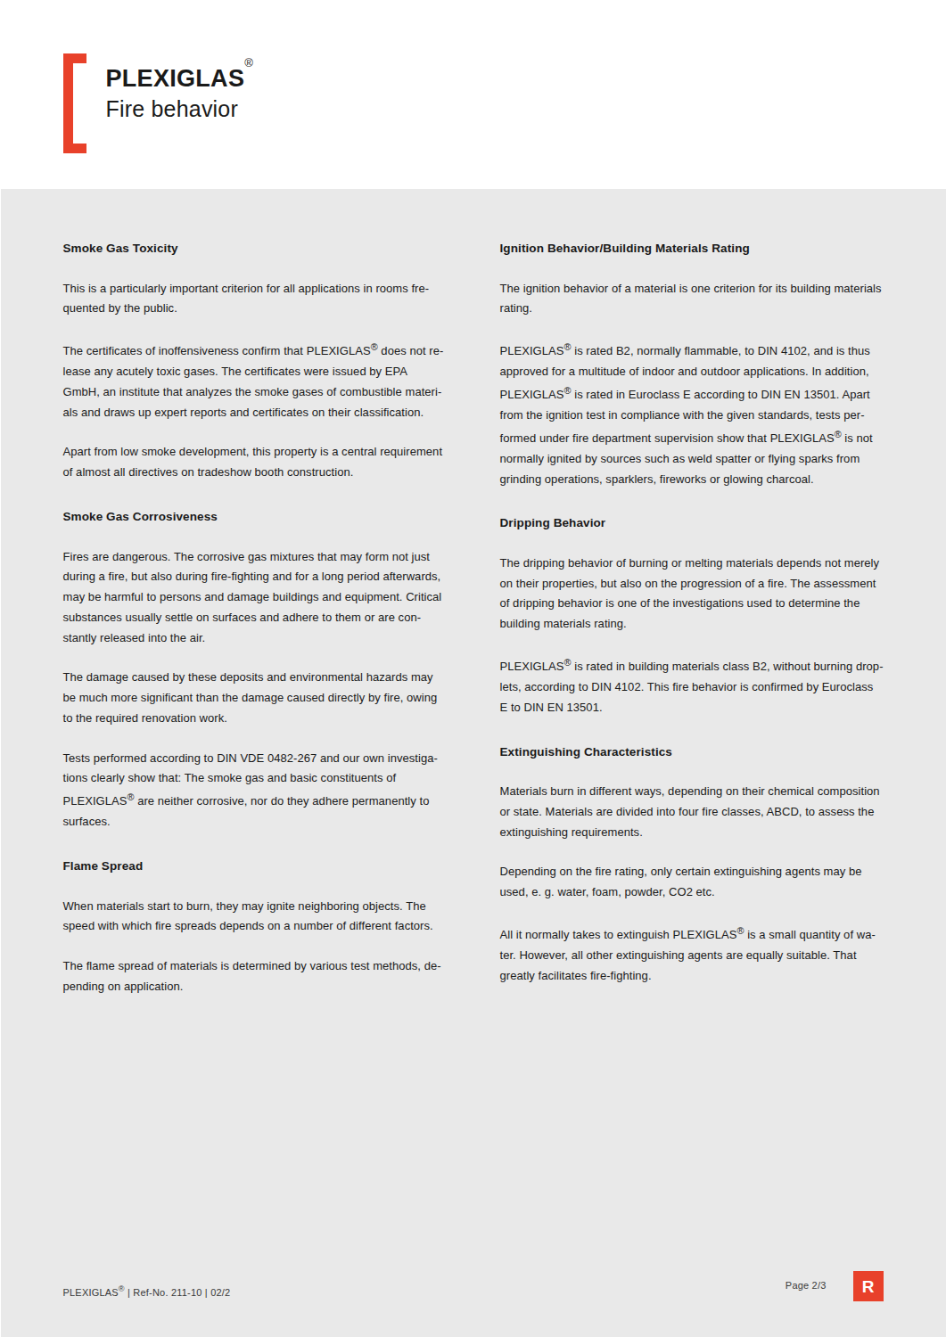PLEXIGLAS®
Fire behavior
Smoke Gas Toxicity
This is a particularly important criterion for all applications in rooms frequented by the public.
The certificates of inoffensiveness confirm that PLEXIGLAS® does not release any acutely toxic gases. The certificates were issued by EPA GmbH, an institute that analyzes the smoke gases of combustible materials and draws up expert reports and certificates on their classification.
Apart from low smoke development, this property is a central requirement of almost all directives on tradeshow booth construction.
Smoke Gas Corrosiveness
Fires are dangerous. The corrosive gas mixtures that may form not just during a fire, but also during fire-fighting and for a long period afterwards, may be harmful to persons and damage buildings and equipment. Critical substances usually settle on surfaces and adhere to them or are constantly released into the air.
The damage caused by these deposits and environmental hazards may be much more significant than the damage caused directly by fire, owing to the required renovation work.
Tests performed according to DIN VDE 0482-267 and our own investigations clearly show that: The smoke gas and basic constituents of PLEXIGLAS® are neither corrosive, nor do they adhere permanently to surfaces.
Flame Spread
When materials start to burn, they may ignite neighboring objects. The speed with which fire spreads depends on a number of different factors.
The flame spread of materials is determined by various test methods, depending on application.
Ignition Behavior/Building Materials Rating
The ignition behavior of a material is one criterion for its building materials rating.
PLEXIGLAS® is rated B2, normally flammable, to DIN 4102, and is thus approved for a multitude of indoor and outdoor applications. In addition, PLEXIGLAS® is rated in Euroclass E according to DIN EN 13501. Apart from the ignition test in compliance with the given standards, tests performed under fire department supervision show that PLEXIGLAS® is not normally ignited by sources such as weld spatter or flying sparks from grinding operations, sparklers, fireworks or glowing charcoal.
Dripping Behavior
The dripping behavior of burning or melting materials depends not merely on their properties, but also on the progression of a fire. The assessment of dripping behavior is one of the investigations used to determine the building materials rating.
PLEXIGLAS® is rated in building materials class B2, without burning droplets, according to DIN 4102. This fire behavior is confirmed by Euroclass E to DIN EN 13501.
Extinguishing Characteristics
Materials burn in different ways, depending on their chemical composition or state. Materials are divided into four fire classes, ABCD, to assess the extinguishing requirements.
Depending on the fire rating, only certain extinguishing agents may be used, e. g. water, foam, powder, CO2 etc.
All it normally takes to extinguish PLEXIGLAS® is a small quantity of water. However, all other extinguishing agents are equally suitable. That greatly facilitates fire-fighting.
PLEXIGLAS® | Ref-No. 211-10 | 02/2
Page 2/3
R